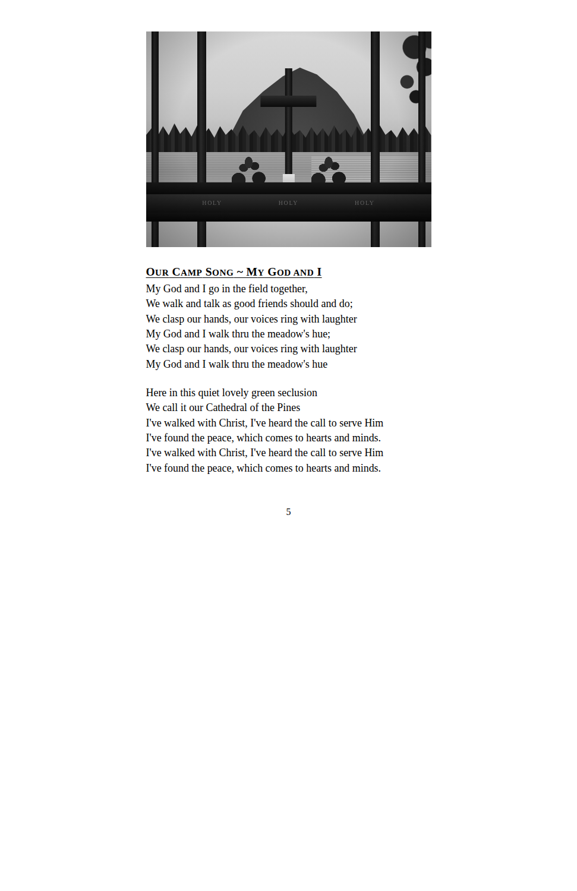Holy Holy Holy
Our Camp Song ~ My God and I
My God and I go in the field together,
We walk and talk as good friends should and do;
We clasp our hands, our voices ring with laughter
My God and I walk thru the meadow's hue;
We clasp our hands, our voices ring with laughter
My God and I walk thru the meadow's hue
Here in this quiet lovely green seclusion
We call it our Cathedral of the Pines
I've walked with Christ, I've heard the call to serve Him
I've found the peace, which comes to hearts and minds.
I've walked with Christ, I've heard the call to serve Him
I've found the peace, which comes to hearts and minds.
5